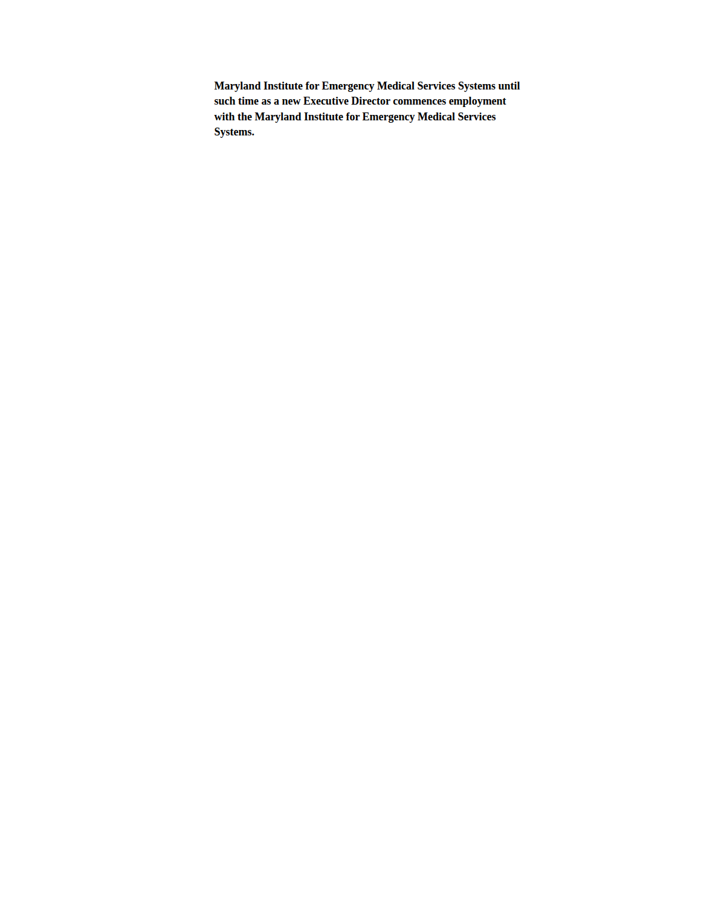Maryland Institute for Emergency Medical Services Systems until such time as a new Executive Director commences employment with the Maryland Institute for Emergency Medical Services Systems.